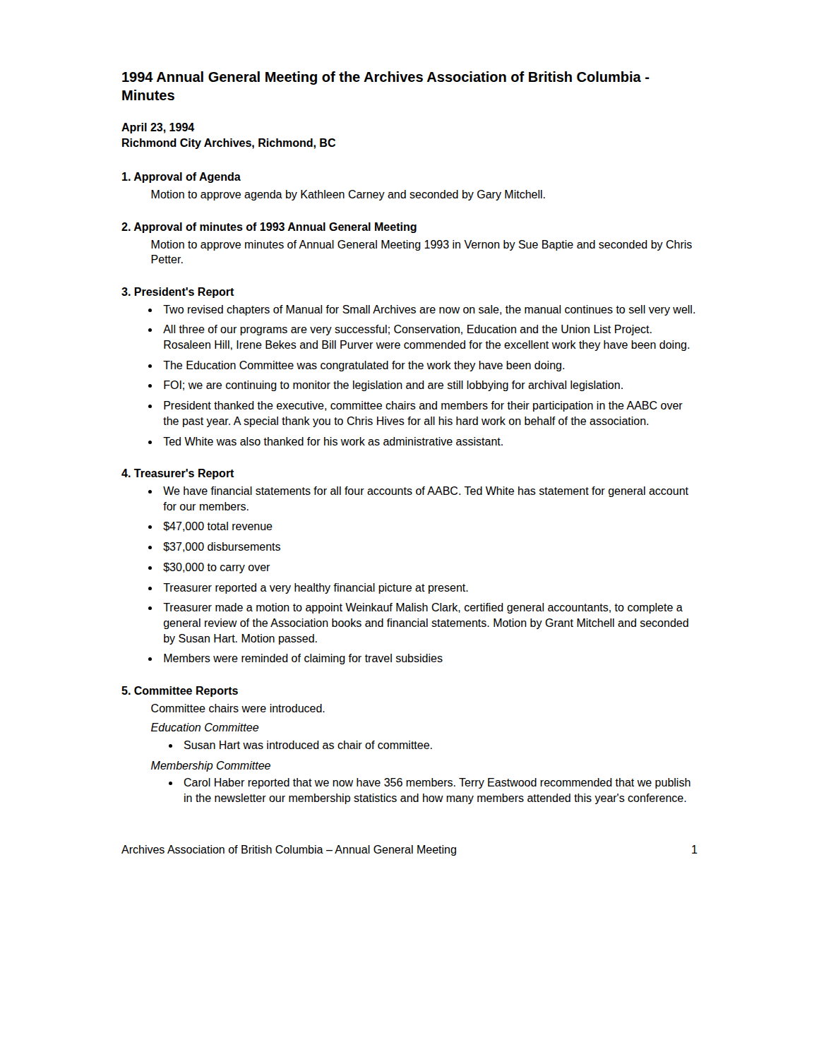1994 Annual General Meeting of the Archives Association of British Columbia - Minutes
April 23, 1994
Richmond City Archives, Richmond, BC
1. Approval of Agenda
Motion to approve agenda by Kathleen Carney and seconded by Gary Mitchell.
2. Approval of minutes of 1993 Annual General Meeting
Motion to approve minutes of Annual General Meeting 1993 in Vernon by Sue Baptie and seconded by Chris Petter.
3. President's Report
Two revised chapters of Manual for Small Archives are now on sale, the manual continues to sell very well.
All three of our programs are very successful; Conservation, Education and the Union List Project. Rosaleen Hill, Irene Bekes and Bill Purver were commended for the excellent work they have been doing.
The Education Committee was congratulated for the work they have been doing.
FOI; we are continuing to monitor the legislation and are still lobbying for archival legislation.
President thanked the executive, committee chairs and members for their participation in the AABC over the past year. A special thank you to Chris Hives for all his hard work on behalf of the association.
Ted White was also thanked for his work as administrative assistant.
4. Treasurer's Report
We have financial statements for all four accounts of AABC. Ted White has statement for general account for our members.
$47,000 total revenue
$37,000 disbursements
$30,000 to carry over
Treasurer reported a very healthy financial picture at present.
Treasurer made a motion to appoint Weinkauf Malish Clark, certified general accountants, to complete a general review of the Association books and financial statements. Motion by Grant Mitchell and seconded by Susan Hart. Motion passed.
Members were reminded of claiming for travel subsidies
5. Committee Reports
Committee chairs were introduced.
Education Committee
Susan Hart was introduced as chair of committee.
Membership Committee
Carol Haber reported that we now have 356 members. Terry Eastwood recommended that we publish in the newsletter our membership statistics and how many members attended this year's conference.
Archives Association of British Columbia – Annual General Meeting 1